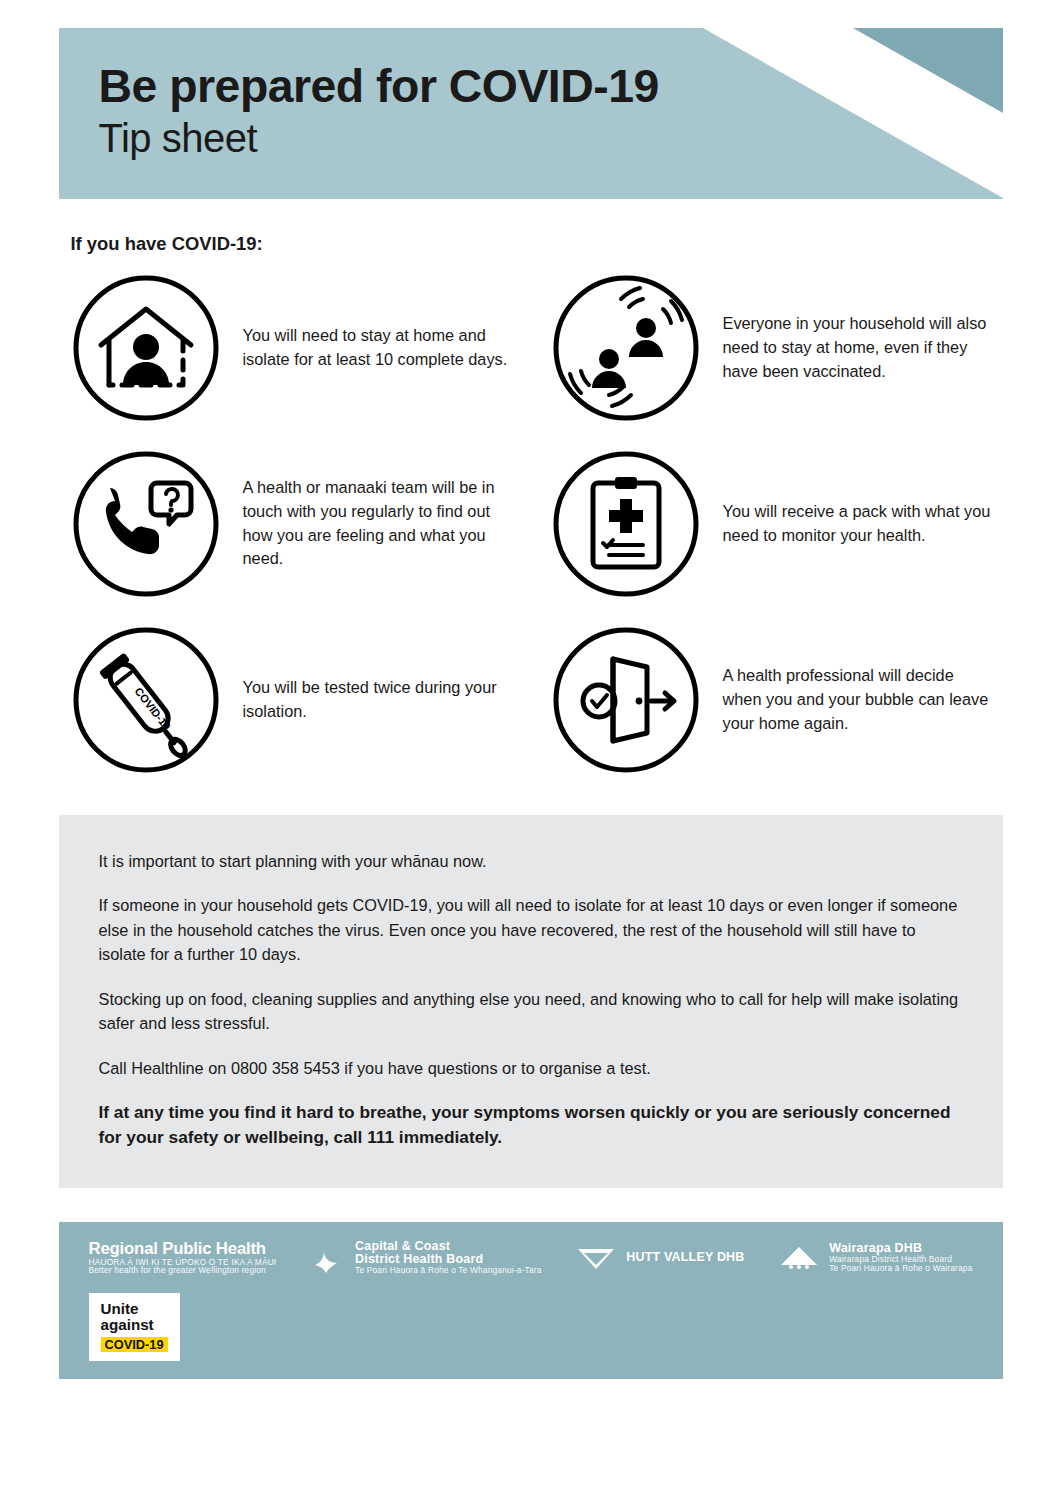Be prepared for COVID-19Tip sheet
If you have COVID-19:
You will need to stay at home and isolate for at least 10 complete days.
Everyone in your household will also need to stay at home, even if they have been vaccinated.
A health or manaaki team will be in touch with you regularly to find out how you are feeling and what you need.
You will receive a pack with what you need to monitor your health.
COVID-19
You will be tested twice during your isolation.
A health professional will decide when you and your bubble can leave your home again.
It is important to start planning with your whānau now.
If someone in your household gets COVID-19, you will all need to isolate for at least 10 days or even longer if someone else in the household catches the virus. Even once you have recovered, the rest of the household will still have to isolate for a further 10 days.
Stocking up on food, cleaning supplies and anything else you need, and knowing who to call for help will make isolating safer and less stressful.
Call Healthline on 0800 358 5453 if you have questions or to organise a test.
If at any time you find it hard to breathe, your symptoms worsen quickly or you are seriously concerned for your safety or wellbeing, call 111 immediately.
Regional Public Health HAUORA Ā IWI KI TE ŪPOKO O TE IKA A MĀUI Better health for the greater Wellington region
Capital & Coast District Health Board Te Poari Hauora ā Rohe o Te Whanganui-a-Tara
HUTT VALLEY DHB
Wairarapa DHB Wairarapa District Health Board Te Poari Hauora ā Rohe o Wairarapa
Unite against COVID-19